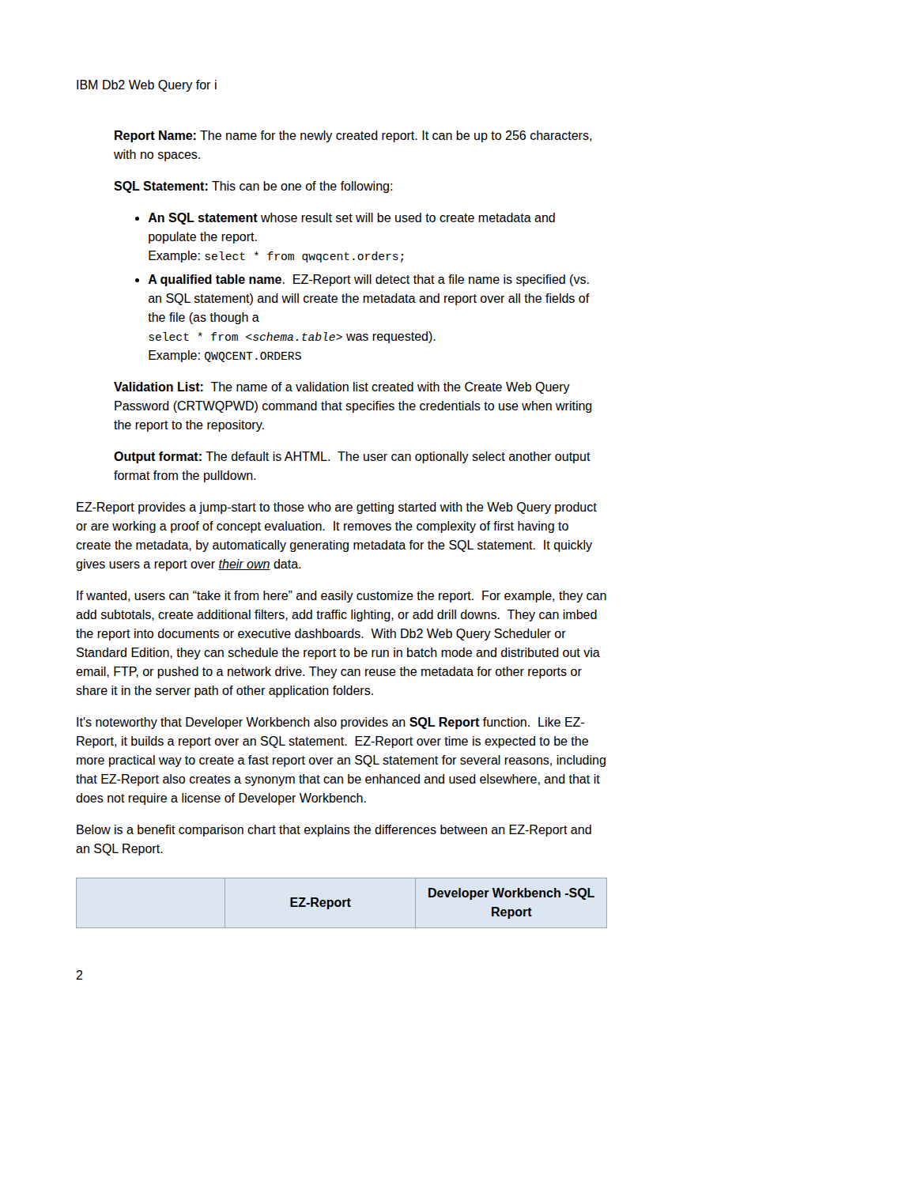IBM Db2 Web Query for i
Report Name: The name for the newly created report. It can be up to 256 characters, with no spaces.
SQL Statement: This can be one of the following:
An SQL statement whose result set will be used to create metadata and populate the report.
Example: select * from qwqcent.orders;
A qualified table name. EZ-Report will detect that a file name is specified (vs. an SQL statement) and will create the metadata and report over all the fields of the file (as though a
select * from <schema.table> was requested).
Example: QWQCENT.ORDERS
Validation List: The name of a validation list created with the Create Web Query Password (CRTWQPWD) command that specifies the credentials to use when writing the report to the repository.
Output format: The default is AHTML. The user can optionally select another output format from the pulldown.
EZ-Report provides a jump-start to those who are getting started with the Web Query product or are working a proof of concept evaluation. It removes the complexity of first having to create the metadata, by automatically generating metadata for the SQL statement. It quickly gives users a report over their own data.
If wanted, users can “take it from here” and easily customize the report. For example, they can add subtotals, create additional filters, add traffic lighting, or add drill downs. They can imbed the report into documents or executive dashboards. With Db2 Web Query Scheduler or Standard Edition, they can schedule the report to be run in batch mode and distributed out via email, FTP, or pushed to a network drive. They can reuse the metadata for other reports or share it in the server path of other application folders.
It's noteworthy that Developer Workbench also provides an SQL Report function. Like EZ-Report, it builds a report over an SQL statement. EZ-Report over time is expected to be the more practical way to create a fast report over an SQL statement for several reasons, including that EZ-Report also creates a synonym that can be enhanced and used elsewhere, and that it does not require a license of Developer Workbench.
Below is a benefit comparison chart that explains the differences between an EZ-Report and an SQL Report.
| | EZ-Report | Developer Workbench -SQL Report |
| --- | --- | --- |
2